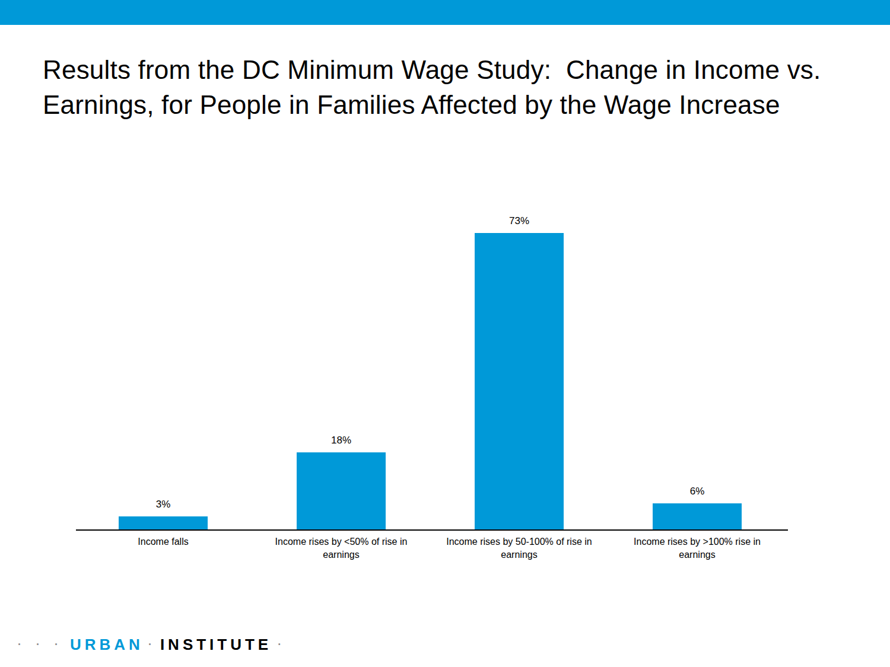Results from the DC Minimum Wage Study: Change in Income vs. Earnings, for People in Families Affected by the Wage Increase
3%
18%
73%
6%
Income falls
Income rises by <50% of rise in earnings
Income rises by 50-100% of rise in earnings
Income rises by >100% rise in earnings
· · · URBAN · INSTITUTE ·